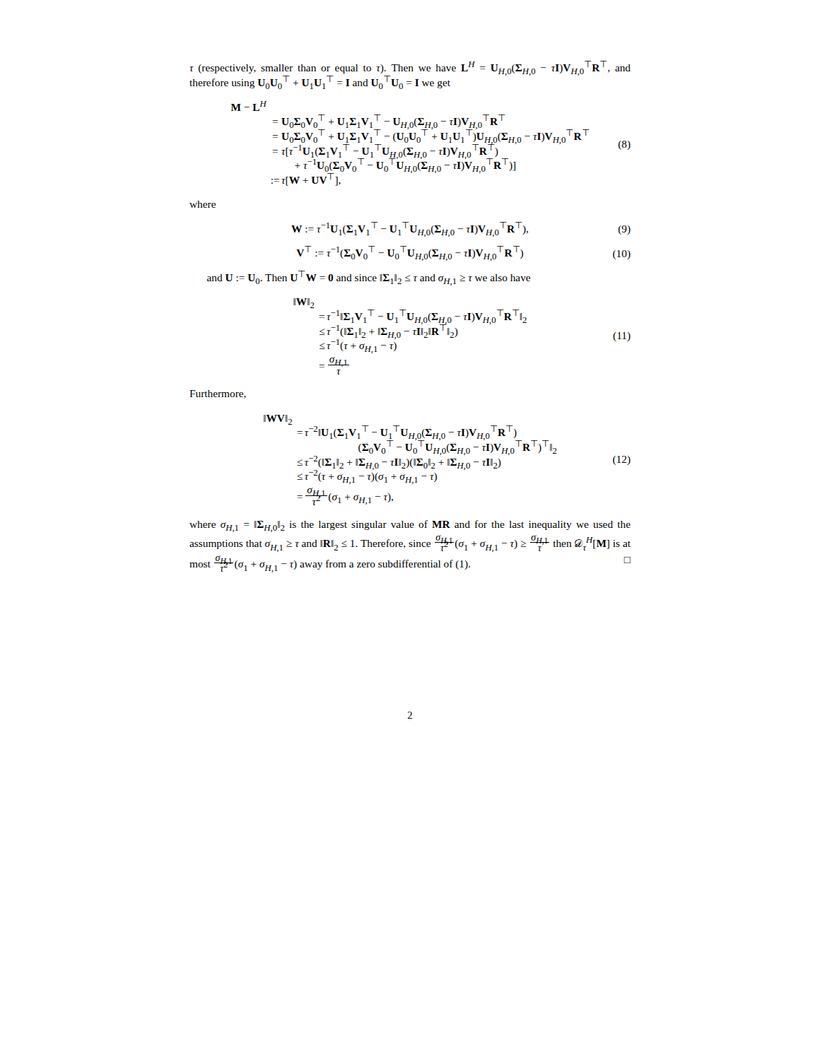τ (respectively, smaller than or equal to τ). Then we have LH = UH,0(ΣH,0 − τI)VH,0⊤R⊤, and therefore using U0U0⊤ + U1U1⊤ = I and U0⊤U0 = I we get
M − LH
= U0Σ0V0⊤ + U1Σ1V1⊤ − UH,0(ΣH,0 − τI)VH,0⊤R⊤
= U0Σ0V0⊤ + U1Σ1V1⊤ − (U0U0⊤ + U1U1⊤)UH,0(ΣH,0 − τI)VH,0⊤R⊤
= τ[τ−1U1(Σ1V1⊤ − U1⊤UH,0(ΣH,0 − τI)VH,0⊤R⊤)
+ τ−1U0(Σ0V0⊤ − U0⊤UH,0(ΣH,0 − τI)VH,0⊤R⊤)]
:= τ[W + UV⊤],
(8)
where
W := τ−1U1(Σ1V1⊤ − U1⊤UH,0(ΣH,0 − τI)VH,0⊤R⊤),
(9)
V⊤ := τ−1(Σ0V0⊤ − U0⊤UH,0(ΣH,0 − τI)VH,0⊤R⊤)
(10)
and U := U0. Then U⊤W = 0 and since ‖Σ1‖2 ≤ τ and σH,1 ≥ τ we also have
‖W‖2
= τ−1‖Σ1V1⊤ − U1⊤UH,0(ΣH,0 − τI)VH,0⊤R⊤‖2
≤ τ−1(‖Σ1‖2 + ‖ΣH,0 − τI‖2‖R⊤‖2)
≤ τ−1(τ + σH,1 − τ)
= σH,1 τ
(11)
Furthermore,
‖WV‖2
= τ−2‖U1(Σ1V1⊤ − U1⊤UH,0(ΣH,0 − τI)VH,0⊤R⊤)
(Σ0V0⊤ − U0⊤UH,0(ΣH,0 − τI)VH,0⊤R⊤)⊤‖2
≤ τ−2(‖Σ1‖2 + ‖ΣH,0 − τI‖2)(‖Σ0‖2 + ‖ΣH,0 − τI‖2)
≤ τ−2(τ + σH,1 − τ)(σ1 + σH,1 − τ)
= σH,1 τ2(σ1 + σH,1 − τ),
(12)
where σH,1 = ‖ΣH,0‖2 is the largest singular value of MR and for the last inequality we used the assumptions that σH,1 ≥ τ and ‖R‖2 ≤ 1. Therefore, since σH,1 τ2(σ1 + σH,1 − τ) ≥ σH,1 τ then 𝒟τH[M] is at most σH,1 τ2(σ1 + σH,1 − τ) away from a zero subdifferential of (1).□
2